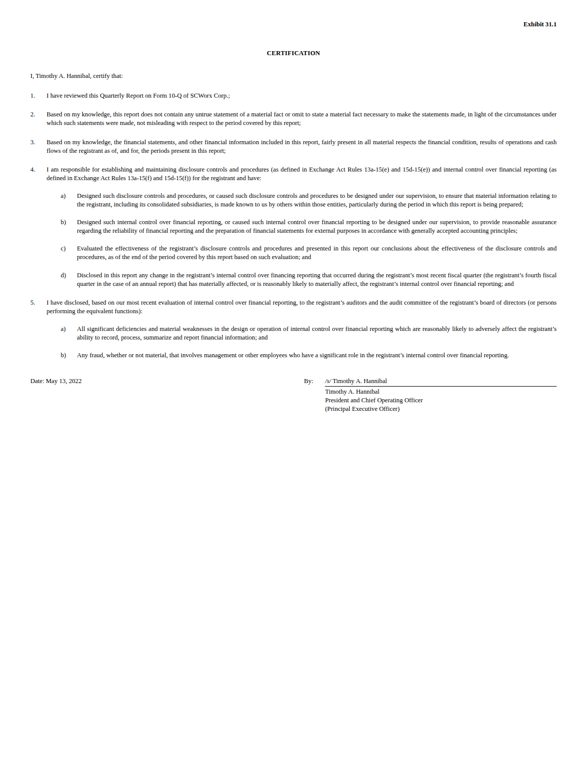Exhibit 31.1
CERTIFICATION
I, Timothy A. Hannibal, certify that:
1.
I have reviewed this Quarterly Report on Form 10-Q of SCWorx Corp.;
2.
Based on my knowledge, this report does not contain any untrue statement of a material fact or omit to state a material fact necessary to make the statements made, in light of the circumstances under which such statements were made, not misleading with respect to the period covered by this report;
3.
Based on my knowledge, the financial statements, and other financial information included in this report, fairly present in all material respects the financial condition, results of operations and cash flows of the registrant as of, and for, the periods present in this report;
4.
I am responsible for establishing and maintaining disclosure controls and procedures (as defined in Exchange Act Rules 13a-15(e) and 15d-15(e)) and internal control over financial reporting (as defined in Exchange Act Rules 13a-15(f) and 15d-15(f)) for the registrant and have:
a)
Designed such disclosure controls and procedures, or caused such disclosure controls and procedures to be designed under our supervision, to ensure that material information relating to the registrant, including its consolidated subsidiaries, is made known to us by others within those entities, particularly during the period in which this report is being prepared;
b)
Designed such internal control over financial reporting, or caused such internal control over financial reporting to be designed under our supervision, to provide reasonable assurance regarding the reliability of financial reporting and the preparation of financial statements for external purposes in accordance with generally accepted accounting principles;
c)
Evaluated the effectiveness of the registrant’s disclosure controls and procedures and presented in this report our conclusions about the effectiveness of the disclosure controls and procedures, as of the end of the period covered by this report based on such evaluation; and
d)
Disclosed in this report any change in the registrant’s internal control over financing reporting that occurred during the registrant’s most recent fiscal quarter (the registrant’s fourth fiscal quarter in the case of an annual report) that has materially affected, or is reasonably likely to materially affect, the registrant’s internal control over financial reporting; and
5.
I have disclosed, based on our most recent evaluation of internal control over financial reporting, to the registrant’s auditors and the audit committee of the registrant’s board of directors (or persons performing the equivalent functions):
a)
All significant deficiencies and material weaknesses in the design or operation of internal control over financial reporting which are reasonably likely to adversely affect the registrant’s ability to record, process, summarize and report financial information; and
b)
Any fraud, whether or not material, that involves management or other employees who have a significant role in the registrant’s internal control over financial reporting.
Date: May 13, 2022
By:
/s/ Timothy A. Hannibal
Timothy A. Hannibal
President and Chief Operating Officer
(Principal Executive Officer)